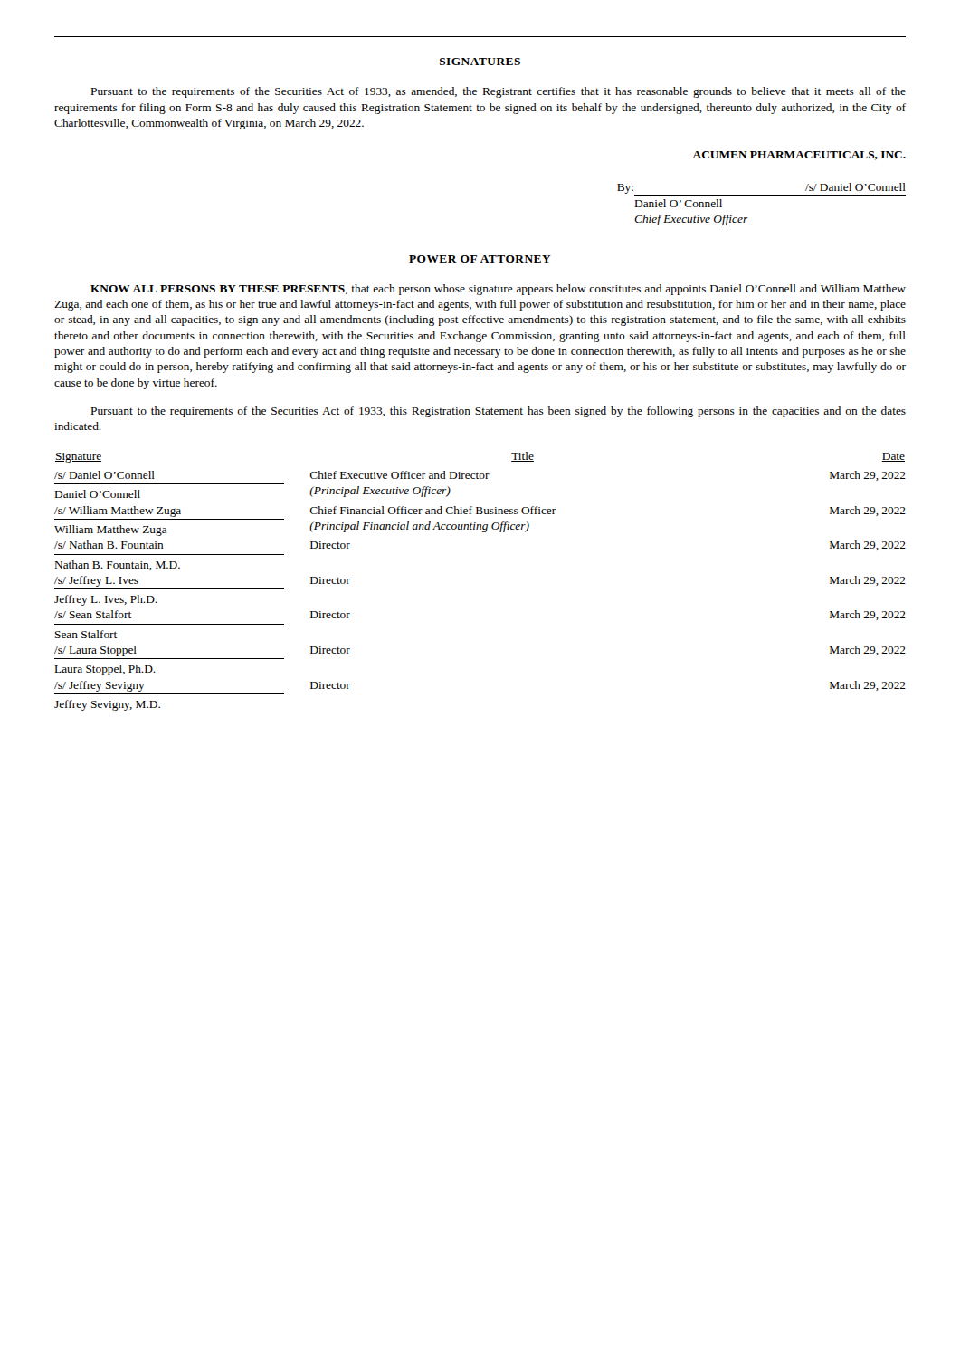SIGNATURES
Pursuant to the requirements of the Securities Act of 1933, as amended, the Registrant certifies that it has reasonable grounds to believe that it meets all of the requirements for filing on Form S-8 and has duly caused this Registration Statement to be signed on its behalf by the undersigned, thereunto duly authorized, in the City of Charlottesville, Commonwealth of Virginia, on March 29, 2022.
ACUMEN PHARMACEUTICALS, INC.
| By: | /s/ Daniel O’Connell |
| | Daniel O’ Connell |
| | Chief Executive Officer |
POWER OF ATTORNEY
KNOW ALL PERSONS BY THESE PRESENTS, that each person whose signature appears below constitutes and appoints Daniel O’Connell and William Matthew Zuga, and each one of them, as his or her true and lawful attorneys-in-fact and agents, with full power of substitution and resubstitution, for him or her and in their name, place or stead, in any and all capacities, to sign any and all amendments (including post-effective amendments) to this registration statement, and to file the same, with all exhibits thereto and other documents in connection therewith, with the Securities and Exchange Commission, granting unto said attorneys-in-fact and agents, and each of them, full power and authority to do and perform each and every act and thing requisite and necessary to be done in connection therewith, as fully to all intents and purposes as he or she might or could do in person, hereby ratifying and confirming all that said attorneys-in-fact and agents or any of them, or his or her substitute or substitutes, may lawfully do or cause to be done by virtue hereof.
Pursuant to the requirements of the Securities Act of 1933, this Registration Statement has been signed by the following persons in the capacities and on the dates indicated.
| Signature | Title | Date |
| --- | --- | --- |
| /s/ Daniel O’Connell Daniel O’Connell | Chief Executive Officer and Director (Principal Executive Officer) | March 29, 2022 |
| /s/ William Matthew Zuga William Matthew Zuga | Chief Financial Officer and Chief Business Officer (Principal Financial and Accounting Officer) | March 29, 2022 |
| /s/ Nathan B. Fountain Nathan B. Fountain, M.D. | Director | March 29, 2022 |
| /s/ Jeffrey L. Ives Jeffrey L. Ives, Ph.D. | Director | March 29, 2022 |
| /s/ Sean Stalfort Sean Stalfort | Director | March 29, 2022 |
| /s/ Laura Stoppel Laura Stoppel, Ph.D. | Director | March 29, 2022 |
| /s/ Jeffrey Sevigny Jeffrey Sevigny, M.D. | Director | March 29, 2022 |